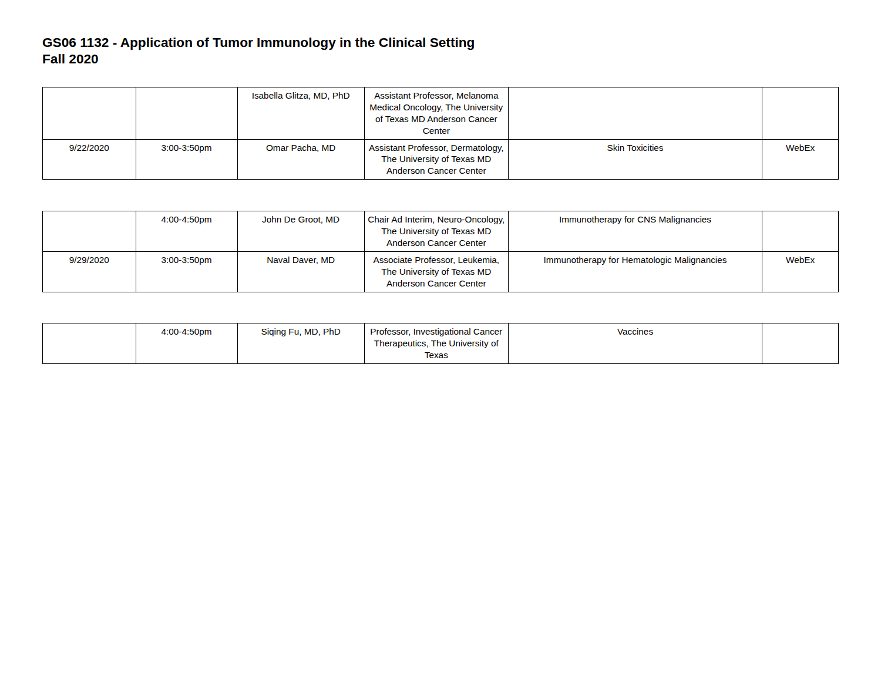GS06 1132 - Application of Tumor Immunology in the Clinical Setting
Fall 2020
| | | Isabella Glitza, MD, PhD | Assistant Professor, Melanoma Medical Oncology, The University of Texas MD Anderson Cancer Center | | |
| 9/22/2020 | 3:00-3:50pm | Omar Pacha, MD | Assistant Professor, Dermatology, The University of Texas MD Anderson Cancer Center | Skin Toxicities | WebEx |
| | 4:00-4:50pm | John De Groot, MD | Chair Ad Interim, Neuro-Oncology, The University of Texas MD Anderson Cancer Center | Immunotherapy for CNS Malignancies | |
| 9/29/2020 | 3:00-3:50pm | Naval Daver, MD | Associate Professor, Leukemia, The University of Texas MD Anderson Cancer Center | Immunotherapy for Hematologic Malignancies | WebEx |
| | 4:00-4:50pm | Siqing Fu, MD, PhD | Professor, Investigational Cancer Therapeutics, The University of Texas | Vaccines | |